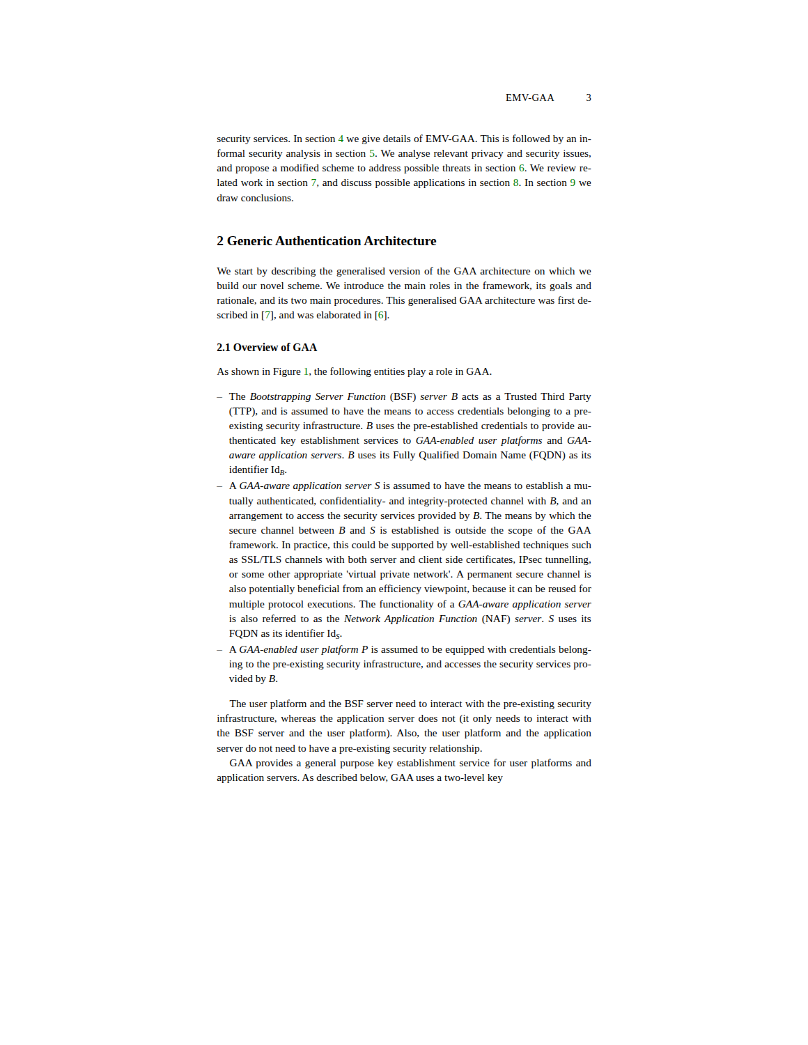EMV-GAA 3
security services. In section 4 we give details of EMV-GAA. This is followed by an informal security analysis in section 5. We analyse relevant privacy and security issues, and propose a modified scheme to address possible threats in section 6. We review related work in section 7, and discuss possible applications in section 8. In section 9 we draw conclusions.
2 Generic Authentication Architecture
We start by describing the generalised version of the GAA architecture on which we build our novel scheme. We introduce the main roles in the framework, its goals and rationale, and its two main procedures. This generalised GAA architecture was first described in [7], and was elaborated in [6].
2.1 Overview of GAA
As shown in Figure 1, the following entities play a role in GAA.
The Bootstrapping Server Function (BSF) server B acts as a Trusted Third Party (TTP), and is assumed to have the means to access credentials belonging to a pre-existing security infrastructure. B uses the pre-established credentials to provide authenticated key establishment services to GAA-enabled user platforms and GAA-aware application servers. B uses its Fully Qualified Domain Name (FQDN) as its identifier IdB.
A GAA-aware application server S is assumed to have the means to establish a mutually authenticated, confidentiality- and integrity-protected channel with B, and an arrangement to access the security services provided by B. The means by which the secure channel between B and S is established is outside the scope of the GAA framework. In practice, this could be supported by well-established techniques such as SSL/TLS channels with both server and client side certificates, IPsec tunnelling, or some other appropriate 'virtual private network'. A permanent secure channel is also potentially beneficial from an efficiency viewpoint, because it can be reused for multiple protocol executions. The functionality of a GAA-aware application server is also referred to as the Network Application Function (NAF) server. S uses its FQDN as its identifier IdS.
A GAA-enabled user platform P is assumed to be equipped with credentials belonging to the pre-existing security infrastructure, and accesses the security services provided by B.
The user platform and the BSF server need to interact with the pre-existing security infrastructure, whereas the application server does not (it only needs to interact with the BSF server and the user platform). Also, the user platform and the application server do not need to have a pre-existing security relationship.
GAA provides a general purpose key establishment service for user platforms and application servers. As described below, GAA uses a two-level key